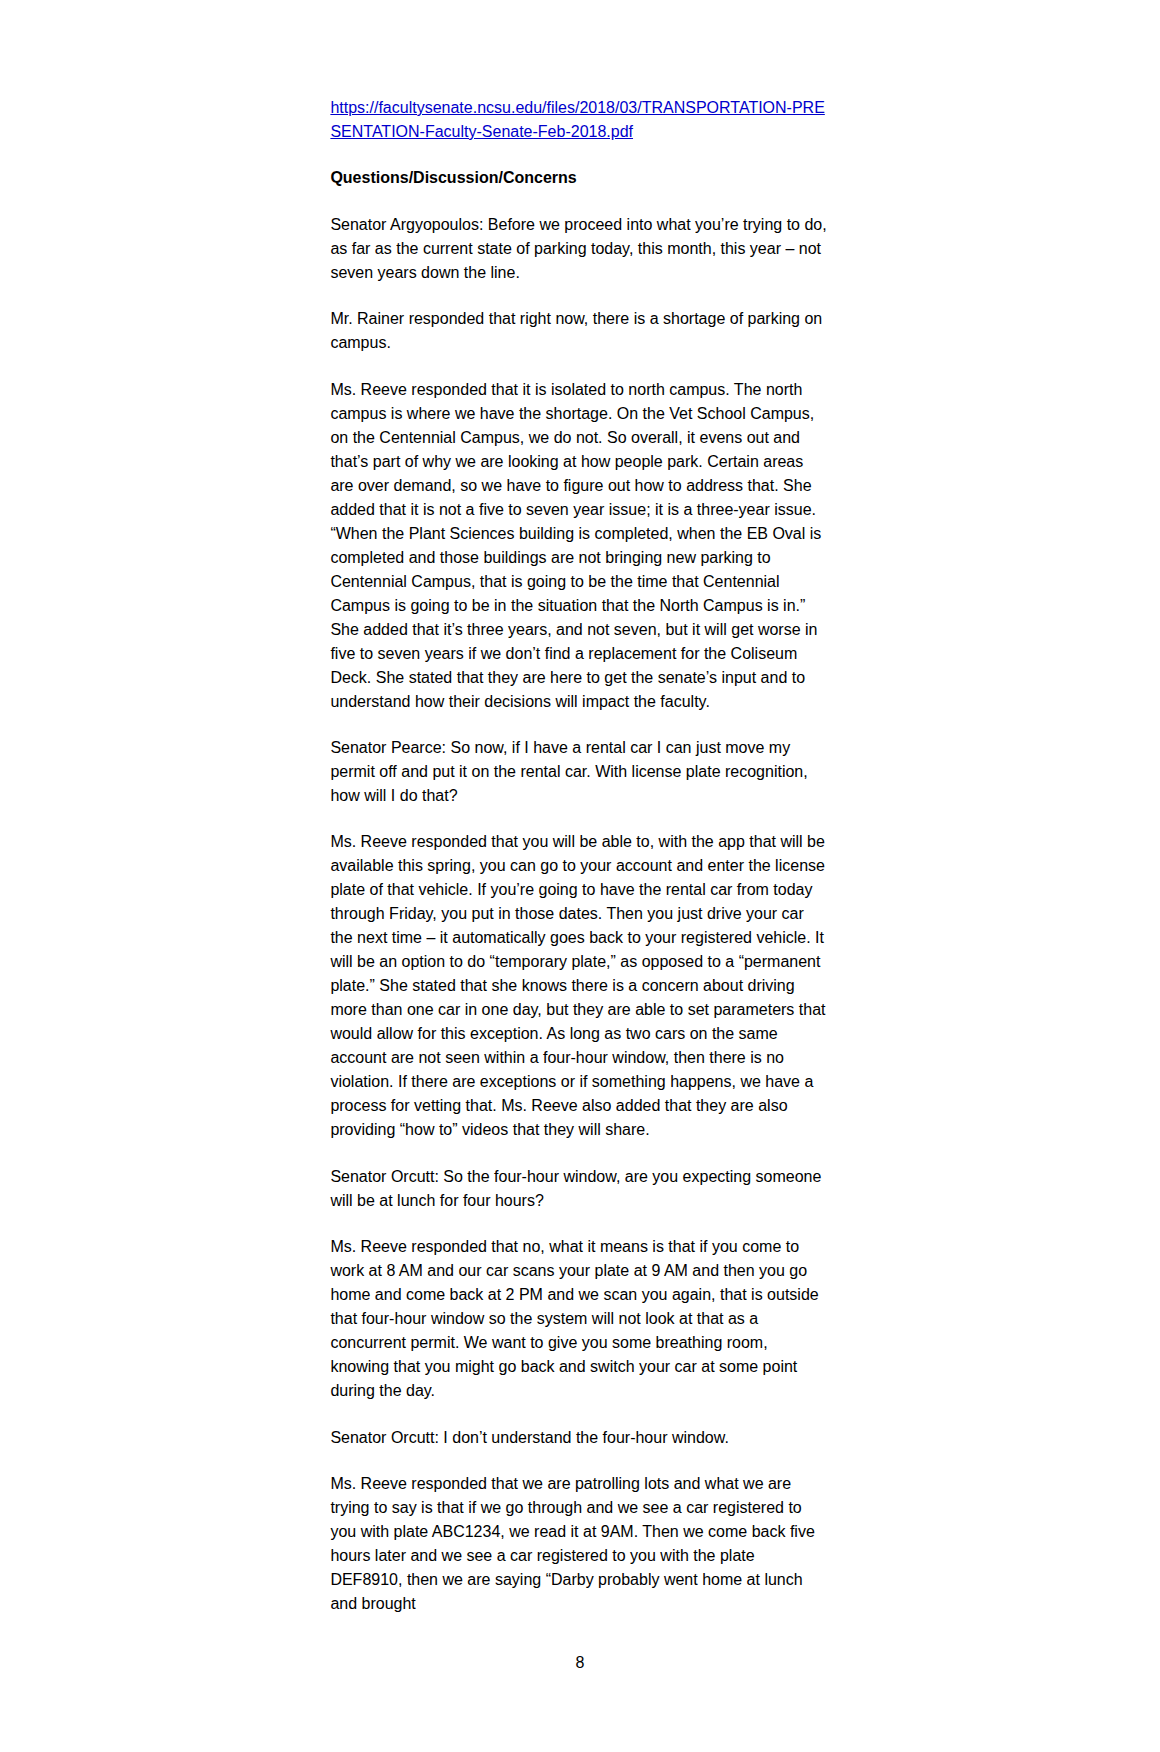https://facultysenate.ncsu.edu/files/2018/03/TRANSPORTATION-PRESENTATION-Faculty-Senate-Feb-2018.pdf
Questions/Discussion/Concerns
Senator Argyopoulos: Before we proceed into what you’re trying to do, as far as the current state of parking today, this month, this year – not seven years down the line.
Mr. Rainer responded that right now, there is a shortage of parking on campus.
Ms. Reeve responded that it is isolated to north campus. The north campus is where we have the shortage. On the Vet School Campus, on the Centennial Campus, we do not. So overall, it evens out and that’s part of why we are looking at how people park. Certain areas are over demand, so we have to figure out how to address that. She added that it is not a five to seven year issue; it is a three-year issue. “When the Plant Sciences building is completed, when the EB Oval is completed and those buildings are not bringing new parking to Centennial Campus, that is going to be the time that Centennial Campus is going to be in the situation that the North Campus is in.” She added that it’s three years, and not seven, but it will get worse in five to seven years if we don’t find a replacement for the Coliseum Deck. She stated that they are here to get the senate’s input and to understand how their decisions will impact the faculty.
Senator Pearce: So now, if I have a rental car I can just move my permit off and put it on the rental car. With license plate recognition, how will I do that?
Ms. Reeve responded that you will be able to, with the app that will be available this spring, you can go to your account and enter the license plate of that vehicle. If you’re going to have the rental car from today through Friday, you put in those dates. Then you just drive your car the next time – it automatically goes back to your registered vehicle. It will be an option to do “temporary plate,” as opposed to a “permanent plate.” She stated that she knows there is a concern about driving more than one car in one day, but they are able to set parameters that would allow for this exception. As long as two cars on the same account are not seen within a four-hour window, then there is no violation. If there are exceptions or if something happens, we have a process for vetting that. Ms. Reeve also added that they are also providing “how to” videos that they will share.
Senator Orcutt: So the four-hour window, are you expecting someone will be at lunch for four hours?
Ms. Reeve responded that no, what it means is that if you come to work at 8 AM and our car scans your plate at 9 AM and then you go home and come back at 2 PM and we scan you again, that is outside that four-hour window so the system will not look at that as a concurrent permit. We want to give you some breathing room, knowing that you might go back and switch your car at some point during the day.
Senator Orcutt: I don’t understand the four-hour window.
Ms. Reeve responded that we are patrolling lots and what we are trying to say is that if we go through and we see a car registered to you with plate ABC1234, we read it at 9AM. Then we come back five hours later and we see a car registered to you with the plate DEF8910, then we are saying “Darby probably went home at lunch and brought
8